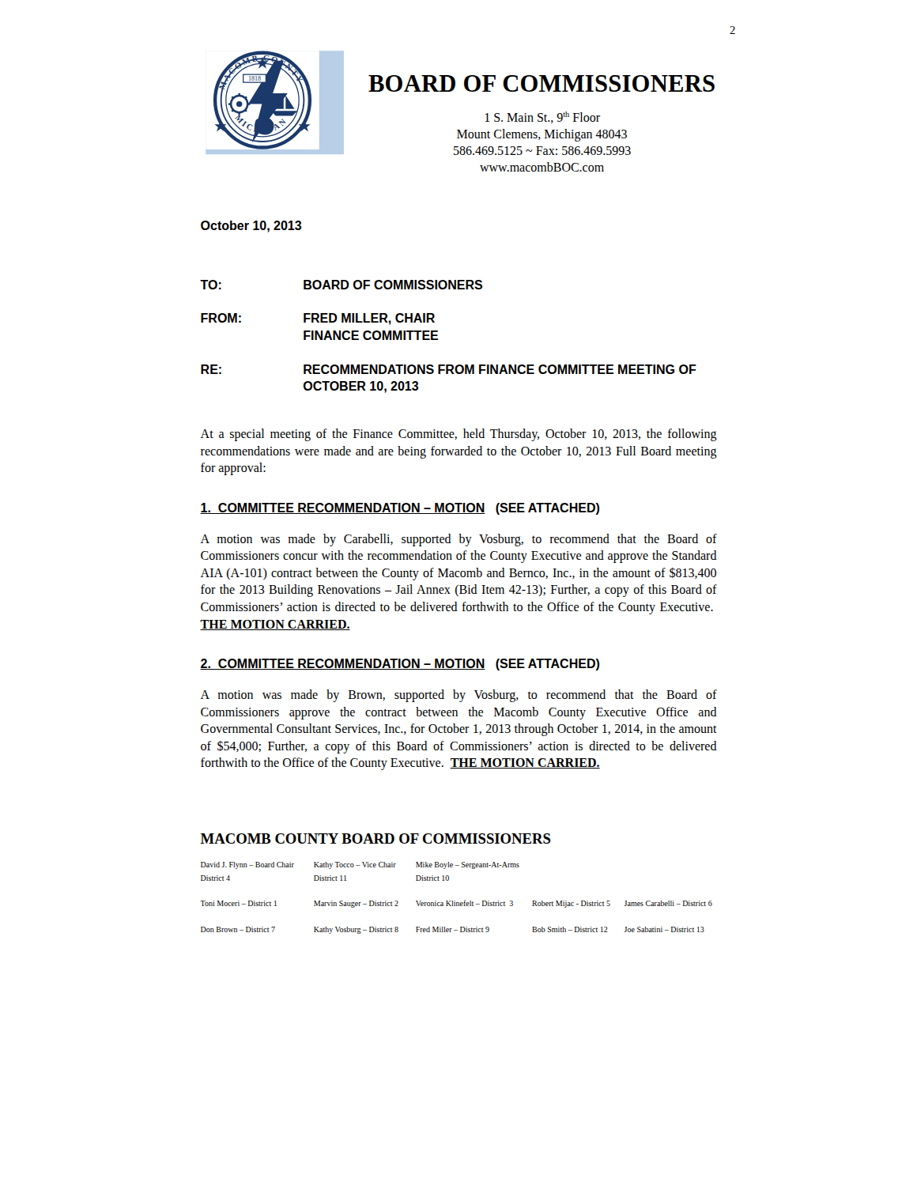2
1818 MACOMB COUNTY MICHIGAN
BOARD OF COMMISSIONERS
1 S. Main St., 9th Floor
Mount Clemens, Michigan 48043
586.469.5125 ~ Fax: 586.469.5993
www.macombBOC.com
October 10, 2013
| TO: | BOARD OF COMMISSIONERS |
| FROM: | FRED MILLER, CHAIR FINANCE COMMITTEE |
| RE: | RECOMMENDATIONS FROM FINANCE COMMITTEE MEETING OF OCTOBER 10, 2013 |
At a special meeting of the Finance Committee, held Thursday, October 10, 2013, the following recommendations were made and are being forwarded to the October 10, 2013 Full Board meeting for approval:
1. COMMITTEE RECOMMENDATION – MOTION (SEE ATTACHED)
A motion was made by Carabelli, supported by Vosburg, to recommend that the Board of Commissioners concur with the recommendation of the County Executive and approve the Standard AIA (A-101) contract between the County of Macomb and Bernco, Inc., in the amount of $813,400 for the 2013 Building Renovations – Jail Annex (Bid Item 42-13); Further, a copy of this Board of Commissioners’ action is directed to be delivered forthwith to the Office of the County Executive. THE MOTION CARRIED.
2. COMMITTEE RECOMMENDATION – MOTION (SEE ATTACHED)
A motion was made by Brown, supported by Vosburg, to recommend that the Board of Commissioners approve the contract between the Macomb County Executive Office and Governmental Consultant Services, Inc., for October 1, 2013 through October 1, 2014, in the amount of $54,000; Further, a copy of this Board of Commissioners’ action is directed to be delivered forthwith to the Office of the County Executive. THE MOTION CARRIED.
MACOMB COUNTY BOARD OF COMMISSIONERS
| David J. Flynn – Board Chair | Kathy Tocco – Vice Chair | Mike Boyle – Sergeant-At-Arms | | |
| District 4 | District 11 | District 10 | | |
| Toni Moceri – District 1 | Marvin Sauger – District 2 | Veronica Klinefelt – District 3 | Robert Mijac - District 5 | James Carabelli – District 6 |
| Don Brown – District 7 | Kathy Vosburg – District 8 | Fred Miller – District 9 | Bob Smith – District 12 | Joe Sabatini – District 13 |